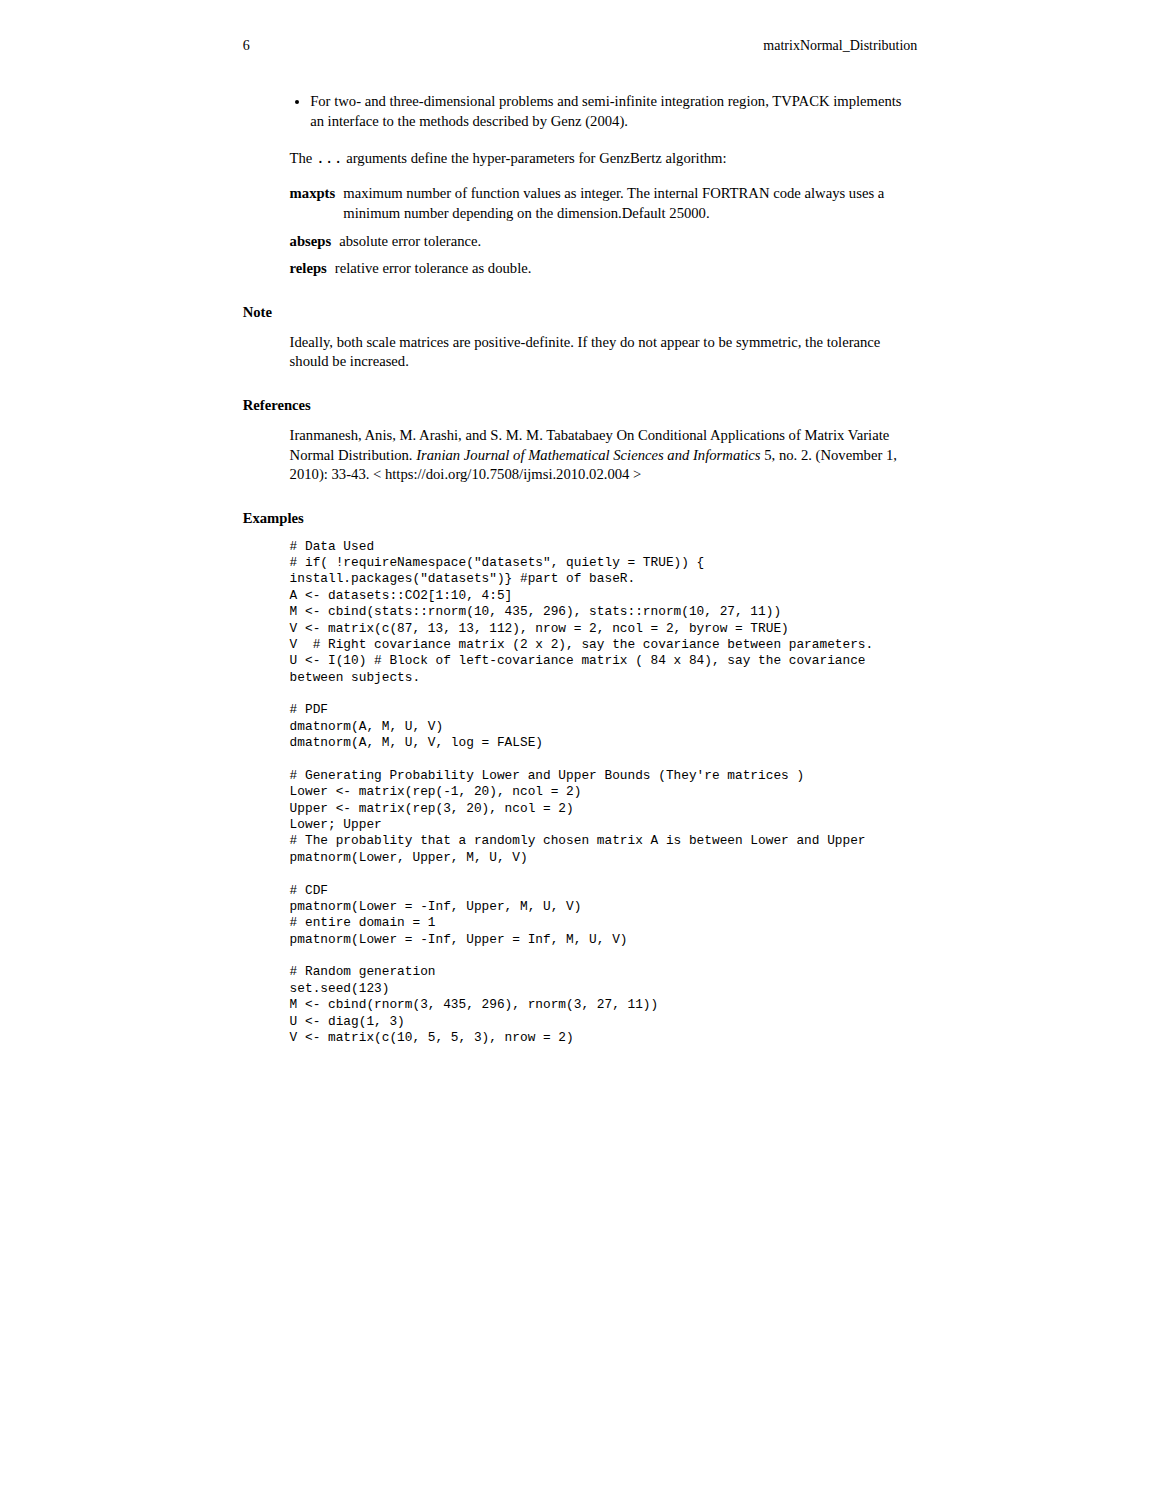6 matrixNormal_Distribution
For two- and three-dimensional problems and semi-infinite integration region, TVPACK implements an interface to the methods described by Genz (2004).
The ... arguments define the hyper-parameters for GenzBertz algorithm:
maxpts
maximum number of function values as integer. The internal FORTRAN code always uses a minimum number depending on the dimension.Default 25000.
abseps
absolute error tolerance.
releps
relative error tolerance as double.
Note
Ideally, both scale matrices are positive-definite. If they do not appear to be symmetric, the tolerance should be increased.
References
Iranmanesh, Anis, M. Arashi, and S. M. M. Tabatabaey On Conditional Applications of Matrix Variate Normal Distribution. Iranian Journal of Mathematical Sciences and Informatics 5, no. 2. (November 1, 2010): 33-43. < https://doi.org/10.7508/ijmsi.2010.02.004 >
Examples
# Data Used
# if( !requireNamespace("datasets", quietly = TRUE)) { install.packages("datasets")} #part of baseR.
A <- datasets::CO2[1:10, 4:5]
M <- cbind(stats::rnorm(10, 435, 296), stats::rnorm(10, 27, 11))
V <- matrix(c(87, 13, 13, 112), nrow = 2, ncol = 2, byrow = TRUE)
V  # Right covariance matrix (2 x 2), say the covariance between parameters.
U <- I(10) # Block of left-covariance matrix ( 84 x 84), say the covariance between subjects.

# PDF
dmatnorm(A, M, U, V)
dmatnorm(A, M, U, V, log = FALSE)

# Generating Probability Lower and Upper Bounds (They're matrices )
Lower <- matrix(rep(-1, 20), ncol = 2)
Upper <- matrix(rep(3, 20), ncol = 2)
Lower; Upper
# The probablity that a randomly chosen matrix A is between Lower and Upper
pmatnorm(Lower, Upper, M, U, V)

# CDF
pmatnorm(Lower = -Inf, Upper, M, U, V)
# entire domain = 1
pmatnorm(Lower = -Inf, Upper = Inf, M, U, V)

# Random generation
set.seed(123)
M <- cbind(rnorm(3, 435, 296), rnorm(3, 27, 11))
U <- diag(1, 3)
V <- matrix(c(10, 5, 5, 3), nrow = 2)